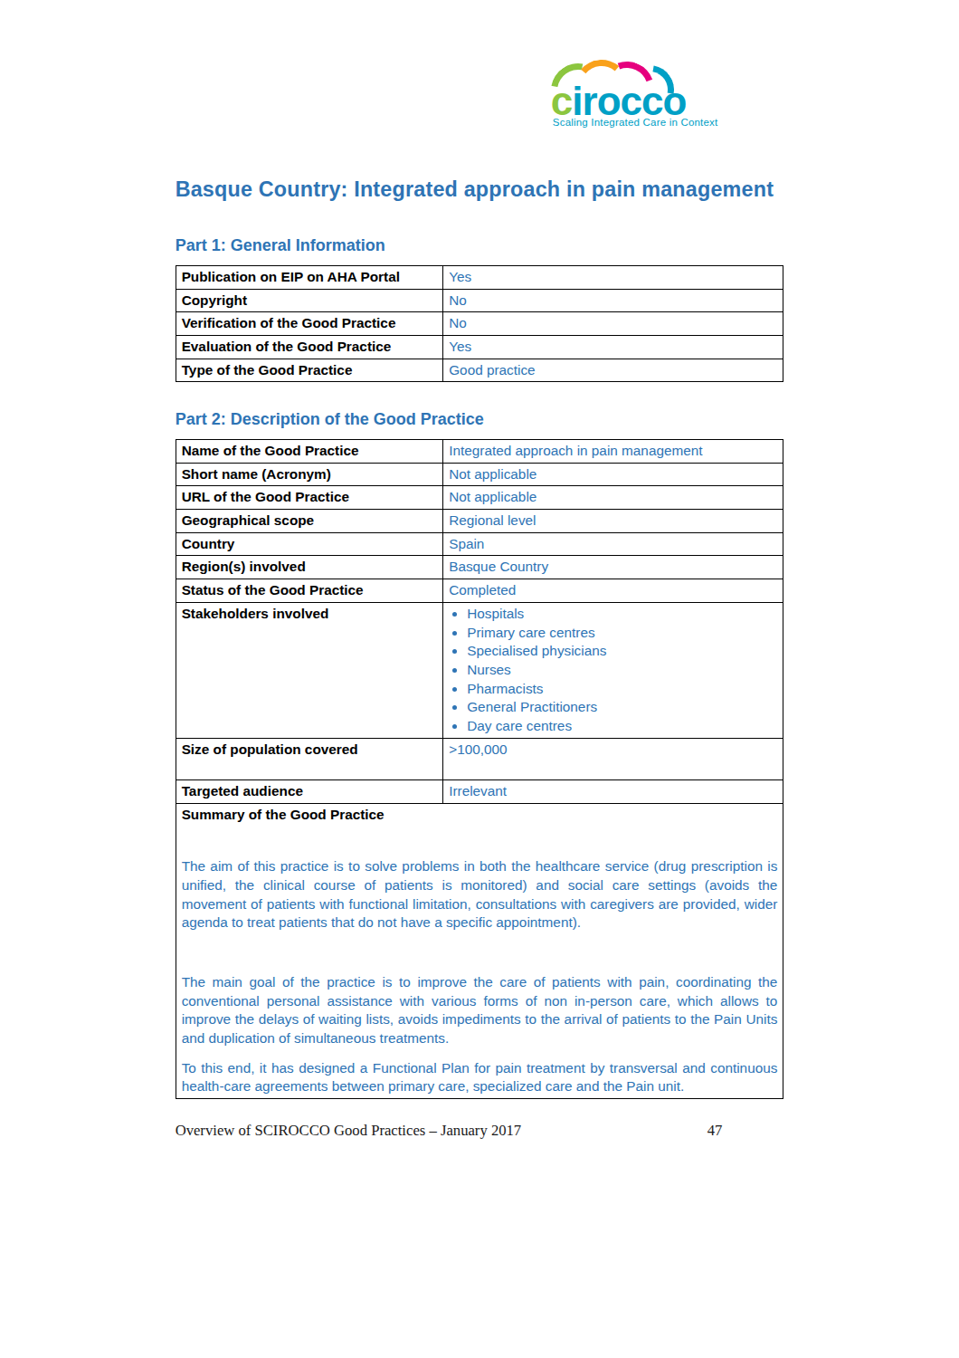cirocco
Scaling Integrated Care in Context
Basque Country: Integrated approach in pain management
Part 1: General Information
| Publication on EIP on AHA Portal | Yes |
| Copyright | No |
| Verification of the Good Practice | No |
| Evaluation of the Good Practice | Yes |
| Type of the Good Practice | Good practice |
Part 2: Description of the Good Practice
| Name of the Good Practice | Integrated approach in pain management |
| Short name (Acronym) | Not applicable |
| URL of the Good Practice | Not applicable |
| Geographical scope | Regional level |
| Country | Spain |
| Region(s) involved | Basque Country |
| Status of the Good Practice | Completed |
| Stakeholders involved | Hospitals Primary care centres Specialised physicians Nurses Pharmacists General Practitioners Day care centres |
| Size of population covered | >100,000 |
| Targeted audience | Irrelevant |
| Summary of the Good Practice |
| The aim of this practice is to solve problems in both the healthcare service (drug prescription is unified, the clinical course of patients is monitored) and social care settings (avoids the movement of patients with functional limitation, consultations with caregivers are provided, wider agenda to treat patients that do not have a specific appointment). The main goal of the practice is to improve the care of patients with pain, coordinating the conventional personal assistance with various forms of non in-person care, which allows to improve the delays of waiting lists, avoids impediments to the arrival of patients to the Pain Units and duplication of simultaneous treatments. To this end, it has designed a Functional Plan for pain treatment by transversal and continuous health-care agreements between primary care, specialized care and the Pain unit. |
Overview of SCIROCCO Good Practices – January 2017 47